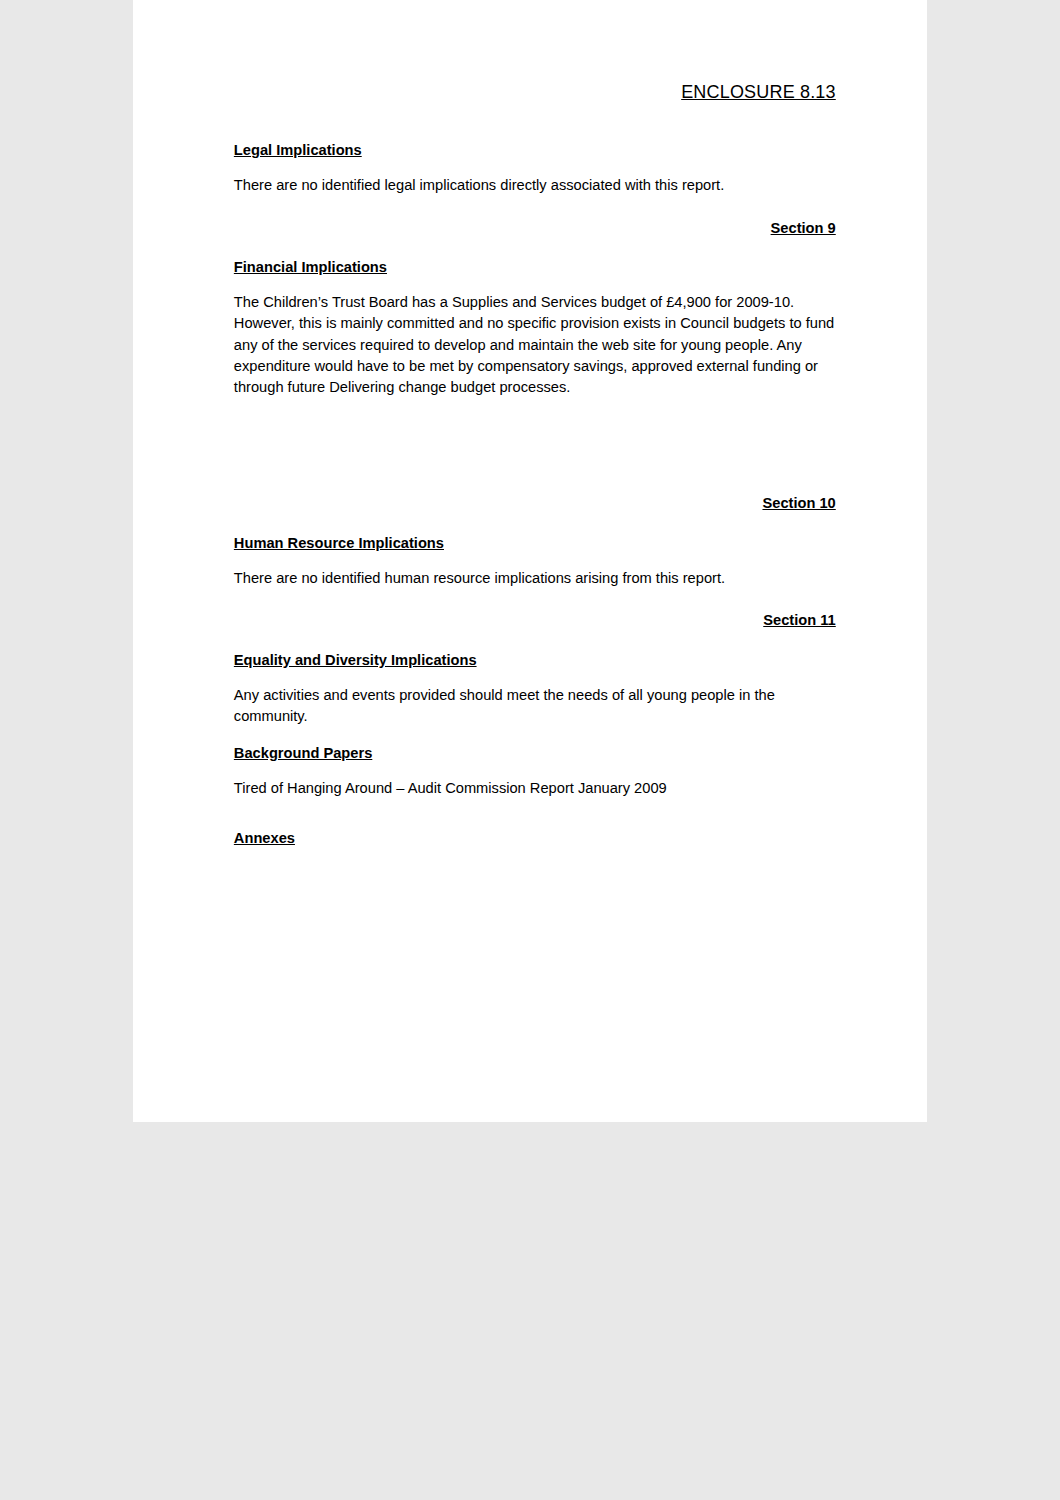ENCLOSURE 8.13
Legal Implications
There are no identified legal implications directly associated with this report.
Section 9
Financial Implications
The Children’s Trust Board has a Supplies and Services budget of £4,900 for 2009-10. However, this is mainly committed and no specific provision exists in Council budgets to fund any of the services required to develop and maintain the web site for young people. Any expenditure would have to be met by compensatory savings, approved external funding or through future Delivering change budget processes.
Section 10
Human Resource Implications
There are no identified human resource implications arising from this report.
Section 11
Equality and Diversity Implications
Any activities and events provided should meet the needs of all young people in the community.
Background Papers
Tired of Hanging Around – Audit Commission Report January 2009
Annexes